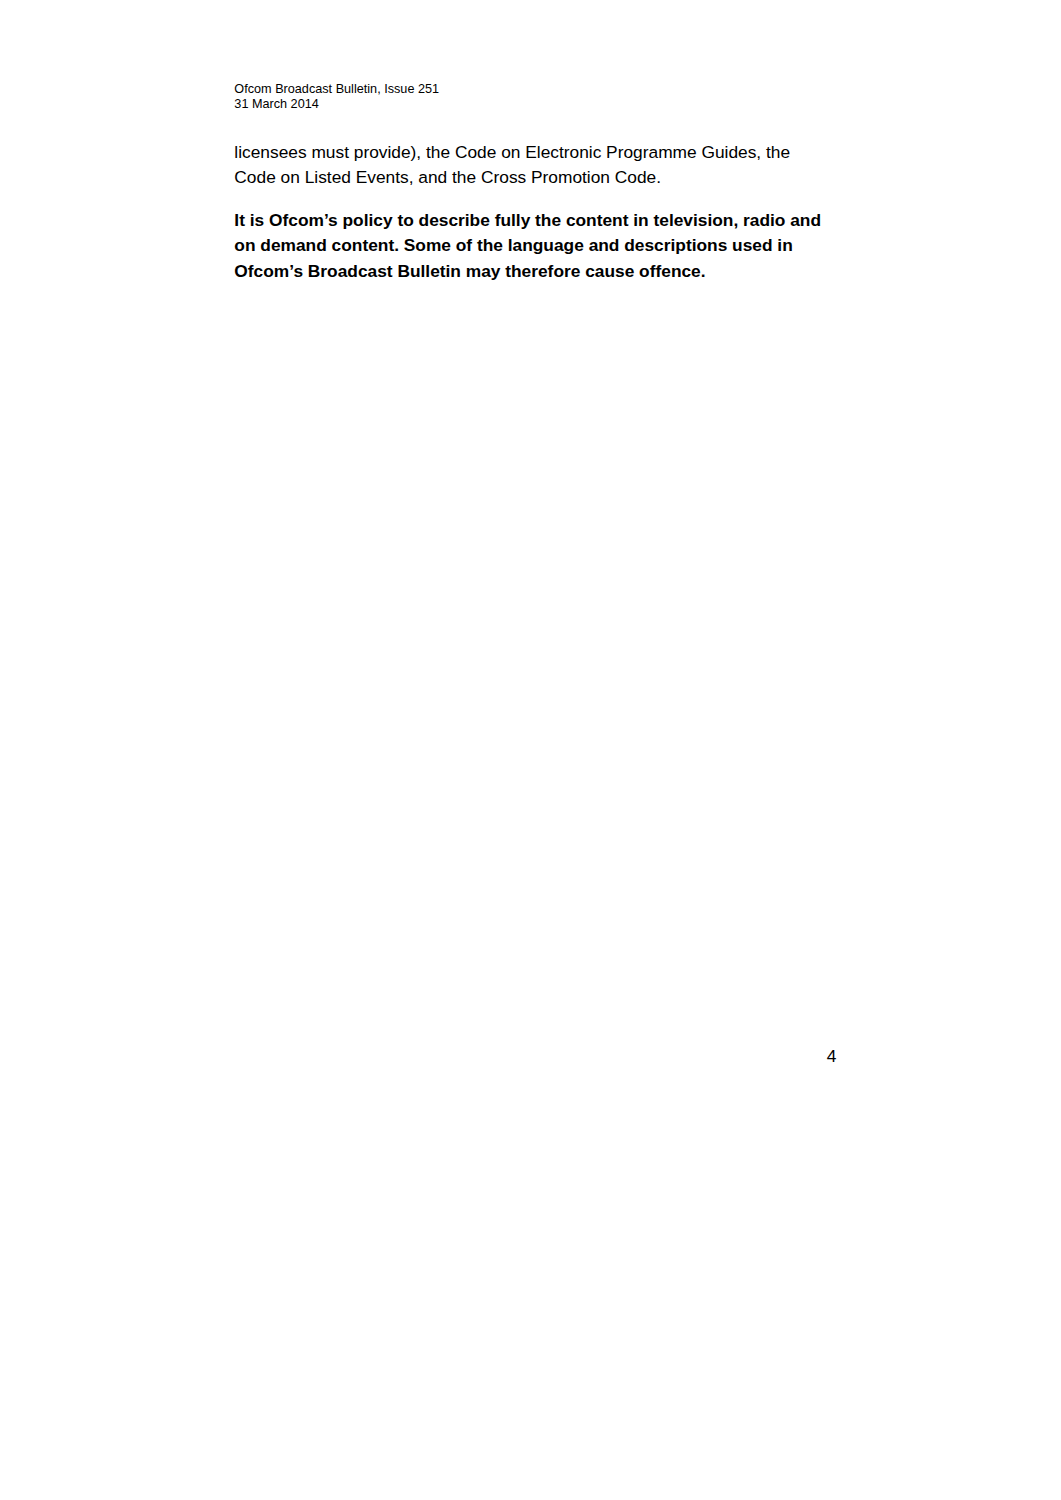Ofcom Broadcast Bulletin, Issue 251
31 March 2014
licensees must provide), the Code on Electronic Programme Guides, the Code on Listed Events, and the Cross Promotion Code.
It is Ofcom’s policy to describe fully the content in television, radio and on demand content. Some of the language and descriptions used in Ofcom’s Broadcast Bulletin may therefore cause offence.
4